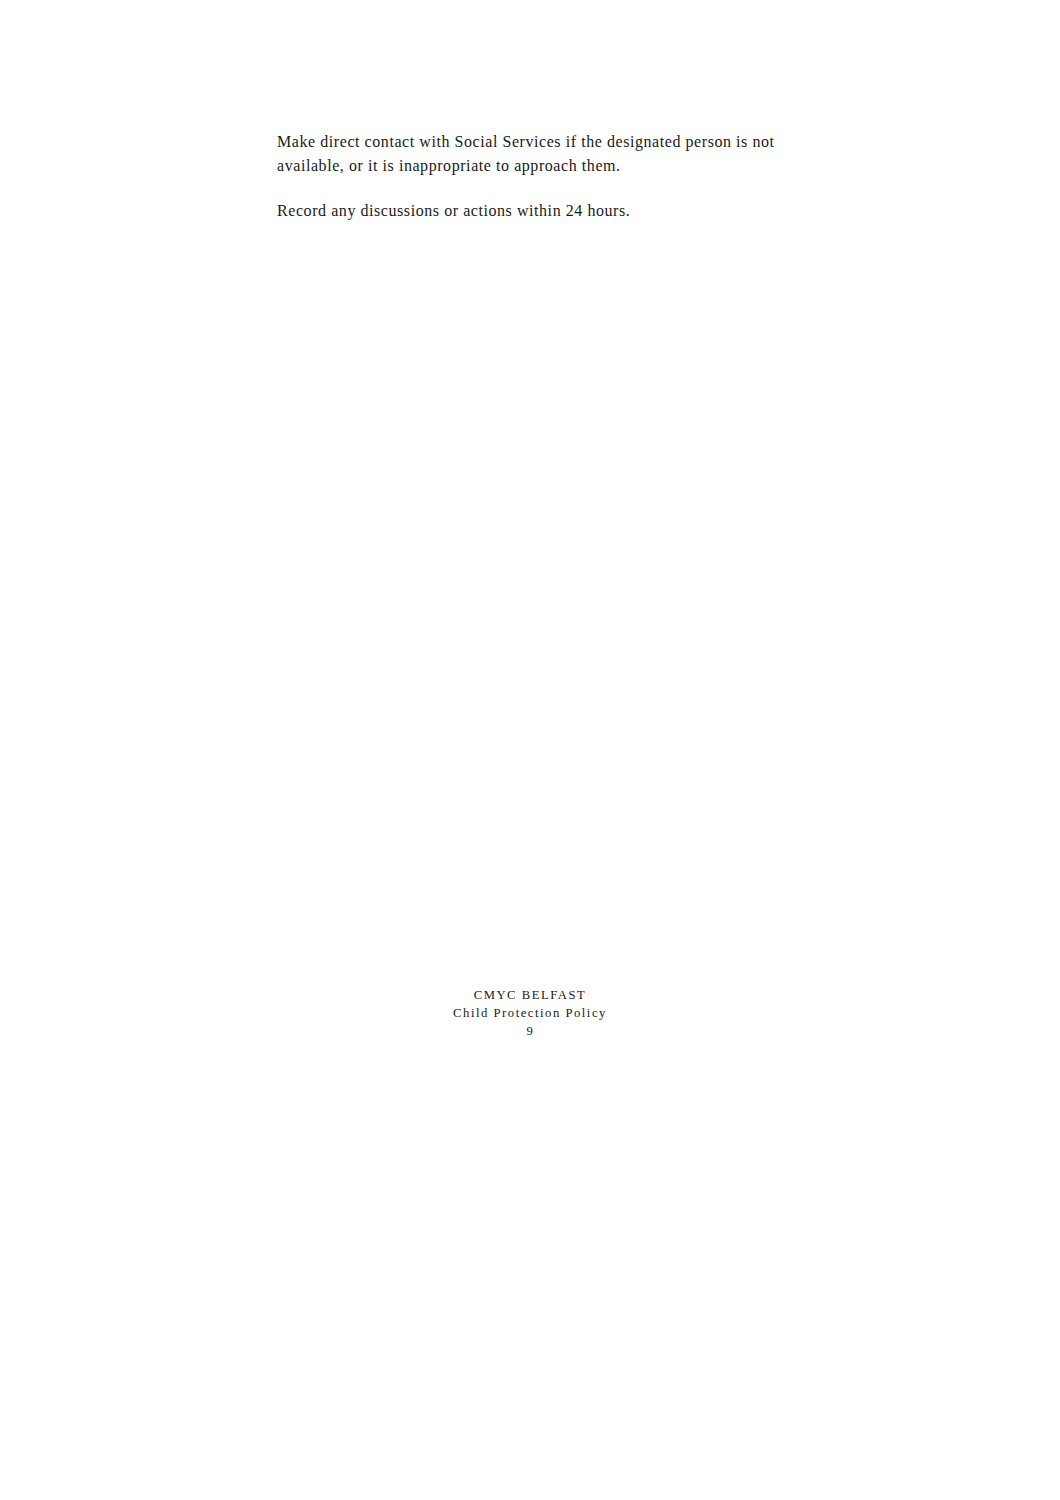Make direct contact with Social Services if the designated person is not available, or it is inappropriate to approach them.
Record any discussions or actions within 24 hours.
CMYC BELFAST Child Protection Policy 9